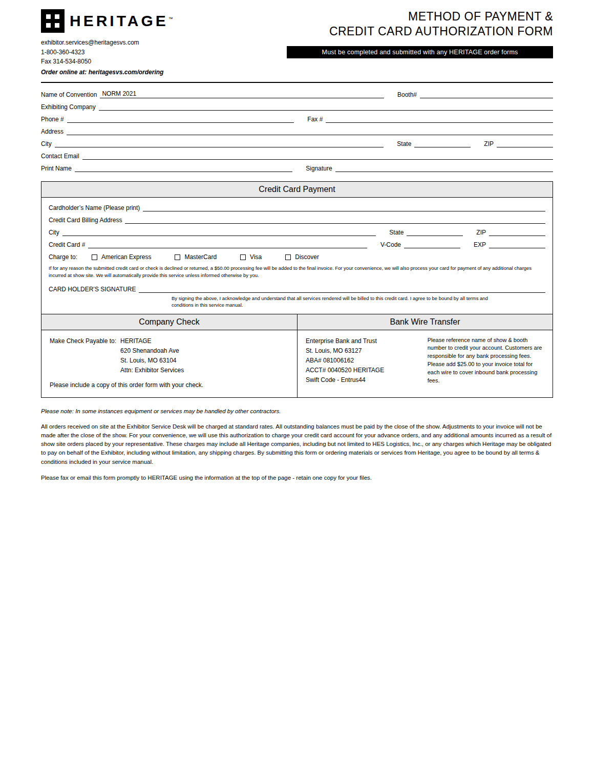HERITAGE™
exhibitor.services@heritagesvs.com
1-800-360-4323
Fax 314-534-8050
Order online at: heritagesvs.com/ordering
METHOD OF PAYMENT &
CREDIT CARD AUTHORIZATION FORM
Must be completed and submitted with any HERITAGE order forms
Name of Convention NORM 2021 Booth#
Exhibiting Company
Phone # Fax #
Address
City State ZIP
Contact Email
Print Name Signature
Credit Card Payment
Cardholder’s Name (Please print)
Credit Card Billing Address
City State ZIP
Credit Card # V-Code EXP
Charge to: American Express MasterCard Visa Discover
If for any reason the submitted credit card or check is declined or returned, a $50.00 processing fee will be added to the final invoice. For your convenience, we will also process your card for payment of any additional charges incurred at show site. We will automatically provide this service unless informed otherwise by you.
CARD HOLDER’S SIGNATURE
By signing the above, I acknowledge and understand that all services rendered will be billed to this credit card. I agree to be bound by all terms and conditions in this service manual.
Company Check
Make Check Payable to:
HERITAGE
620 Shenandoah Ave
St. Louis, MO 63104
Attn: Exhibitor Services
Please include a copy of this order form with your check.
Bank Wire Transfer
Enterprise Bank and Trust
St. Louis, MO 63127
ABA# 081006162
ACCT# 0040520 HERITAGE
Swift Code - Entrus44
Please reference name of show & booth number to credit your account. Customers are responsible for any bank processing fees. Please add $25.00 to your invoice total for each wire to cover inbound bank processing fees.
Please note: In some instances equipment or services may be handled by other contractors.
All orders received on site at the Exhibitor Service Desk will be charged at standard rates. All outstanding balances must be paid by the close of the show. Adjustments to your invoice will not be made after the close of the show. For your convenience, we will use this authorization to charge your credit card account for your advance orders, and any additional amounts incurred as a result of show site orders placed by your representative. These charges may include all Heritage companies, including but not limited to HES Logistics, Inc., or any charges which Heritage may be obligated to pay on behalf of the Exhibitor, including without limitation, any shipping charges. By submitting this form or ordering materials or services from Heritage, you agree to be bound by all terms & conditions included in your service manual.
Please fax or email this form promptly to HERITAGE using the information at the top of the page - retain one copy for your files.